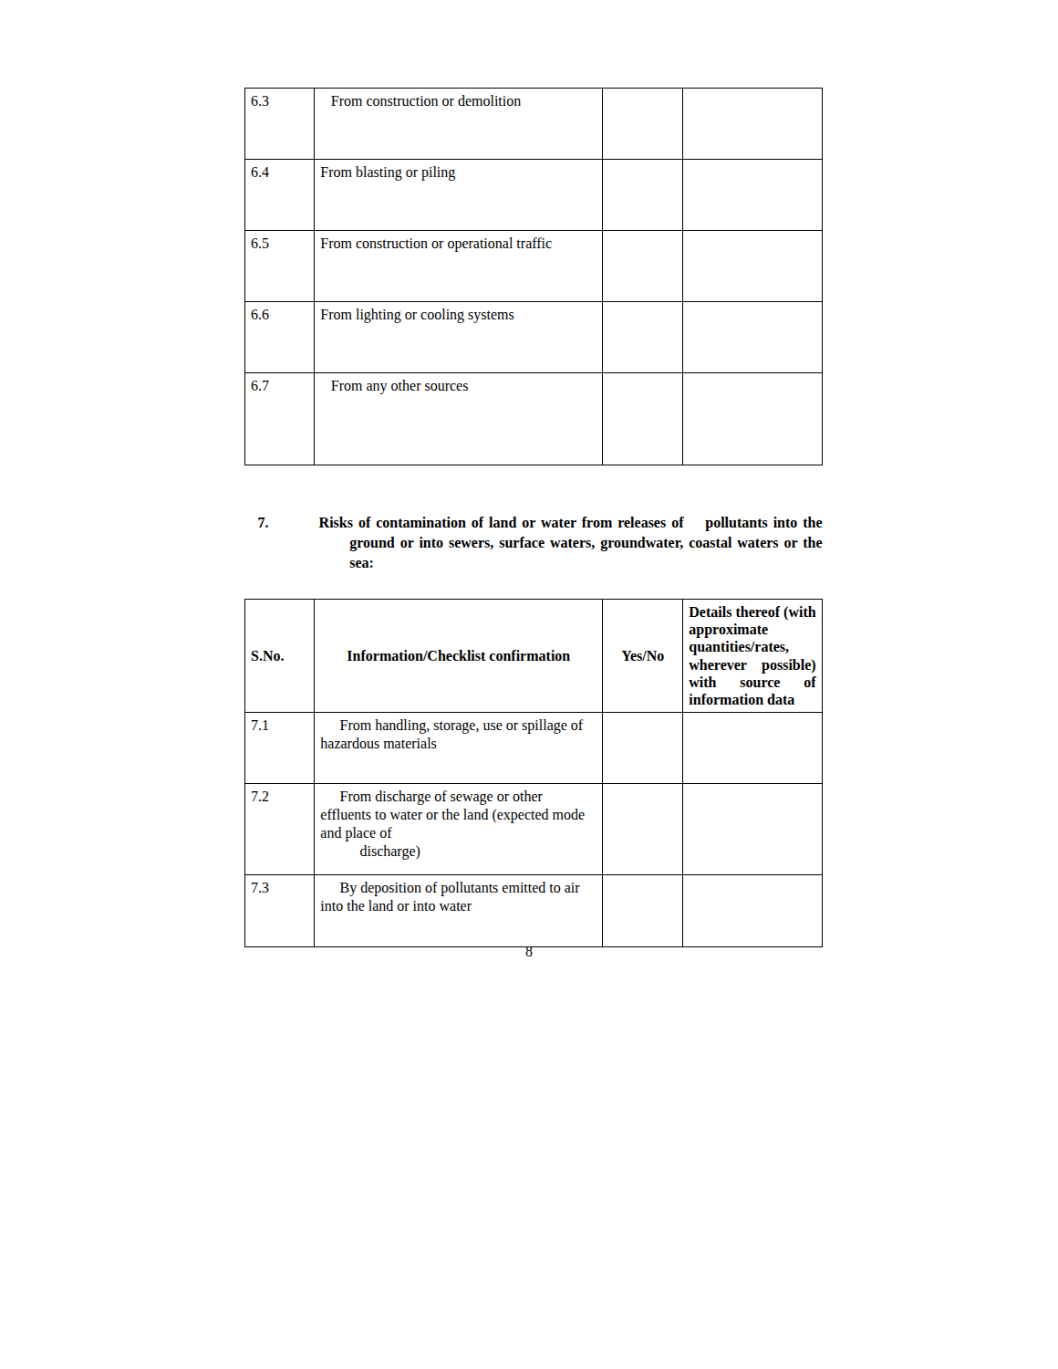| 6.3 | From construction or demolition | | |
| 6.4 | From blasting or piling | | |
| 6.5 | From construction or operational traffic | | |
| 6.6 | From lighting or cooling systems | | |
| 6.7 | From any other sources | | |
7. Risks of contamination of land or water from releases of pollutants into the ground or into sewers, surface waters, groundwater, coastal waters or the sea:
| S.No. | Information/Checklist confirmation | Yes/No | Details thereof (with approximate quantities/rates, wherever possible) with source of information data |
| 7.1 | From handling, storage, use or spillage of hazardous materials | | |
| 7.2 | From discharge of sewage or other effluents to water or the land (expected mode and place of discharge) | | |
| 7.3 | By deposition of pollutants emitted to air into the land or into water | | |
8